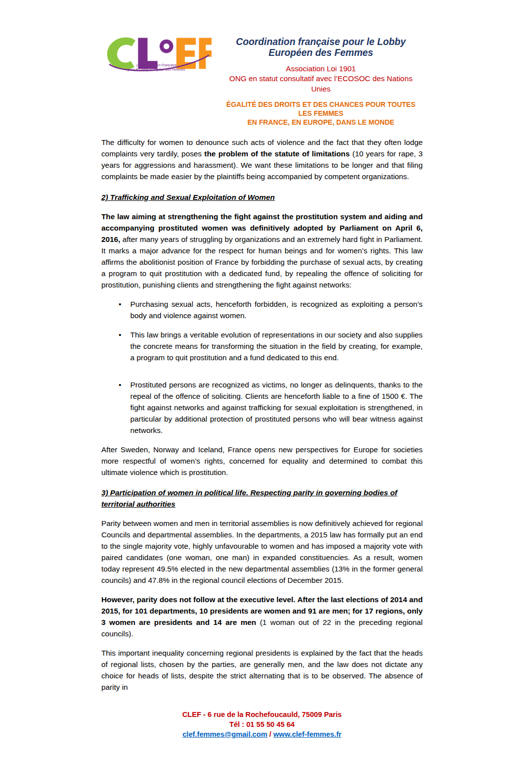La Coordination Française pour le Lobby Européen des Femmes
Coordination française pour le Lobby Européen des Femmes
Association Loi 1901
ONG en statut consultatif avec l’ECOSOC des Nations Unies
ÉGALITÉ DES DROITS ET DES CHANCES POUR TOUTES LES FEMMES
EN FRANCE, EN EUROPE, DANS LE MONDE
The difficulty for women to denounce such acts of violence and the fact that they often lodge complaints very tardily, poses the problem of the statute of limitations (10 years for rape, 3 years for aggressions and harassment). We want these limitations to be longer and that filing complaints be made easier by the plaintiffs being accompanied by competent organizations.
2) Trafficking and Sexual Exploitation of Women
The law aiming at strengthening the fight against the prostitution system and aiding and accompanying prostituted women was definitively adopted by Parliament on April 6, 2016, after many years of struggling by organizations and an extremely hard fight in Parliament. It marks a major advance for the respect for human beings and for women’s rights. This law affirms the abolitionist position of France by forbidding the purchase of sexual acts, by creating a program to quit prostitution with a dedicated fund, by repealing the offence of soliciting for prostitution, punishing clients and strengthening the fight against networks:
Purchasing sexual acts, henceforth forbidden, is recognized as exploiting a person’s body and violence against women.
This law brings a veritable evolution of representations in our society and also supplies the concrete means for transforming the situation in the field by creating, for example, a program to quit prostitution and a fund dedicated to this end.
Prostituted persons are recognized as victims, no longer as delinquents, thanks to the repeal of the offence of soliciting. Clients are henceforth liable to a fine of 1500 €. The fight against networks and against trafficking for sexual exploitation is strengthened, in particular by additional protection of prostituted persons who will bear witness against networks.
After Sweden, Norway and Iceland, France opens new perspectives for Europe for societies more respectful of women’s rights, concerned for equality and determined to combat this ultimate violence which is prostitution.
3) Participation of women in political life. Respecting parity in governing bodies of territorial authorities
Parity between women and men in territorial assemblies is now definitively achieved for regional Councils and departmental assemblies. In the departments, a 2015 law has formally put an end to the single majority vote, highly unfavourable to women and has imposed a majority vote with paired candidates (one woman, one man) in expanded constituencies. As a result, women today represent 49.5% elected in the new departmental assemblies (13% in the former general councils) and 47.8% in the regional council elections of December 2015.
However, parity does not follow at the executive level. After the last elections of 2014 and 2015, for 101 departments, 10 presidents are women and 91 are men; for 17 regions, only 3 women are presidents and 14 are men (1 woman out of 22 in the preceding regional councils).
This important inequality concerning regional presidents is explained by the fact that the heads of regional lists, chosen by the parties, are generally men, and the law does not dictate any choice for heads of lists, despite the strict alternating that is to be observed. The absence of parity in
CLEF - 6 rue de la Rochefoucauld, 75009 Paris
Tél : 01 55 50 45 64
clef.femmes@gmail.com / www.clef-femmes.fr